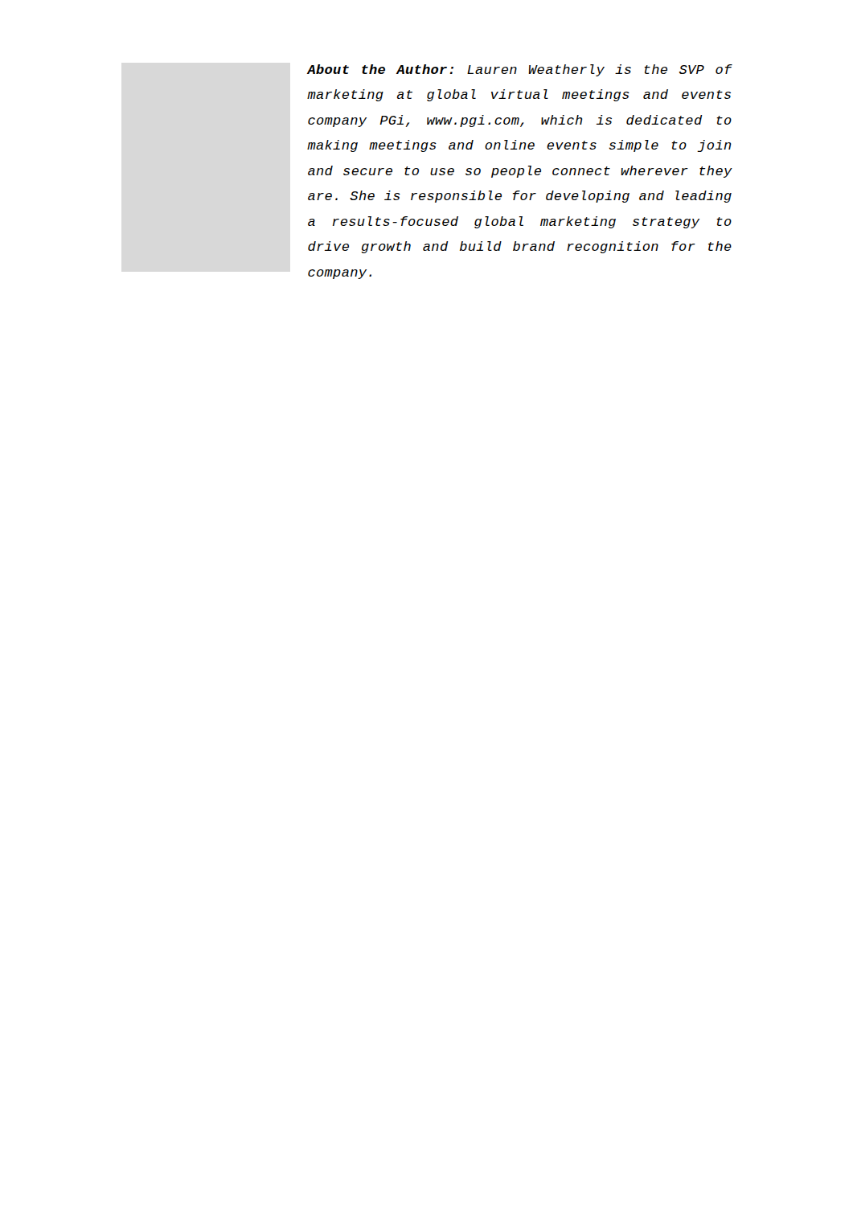About the Author: Lauren Weatherly is the SVP of marketing at global virtual meetings and events company PGi, www.pgi.com, which is dedicated to making meetings and online events simple to join and secure to use so people connect wherever they are. She is responsible for developing and leading a results-focused global marketing strategy to drive growth and build brand recognition for the company.